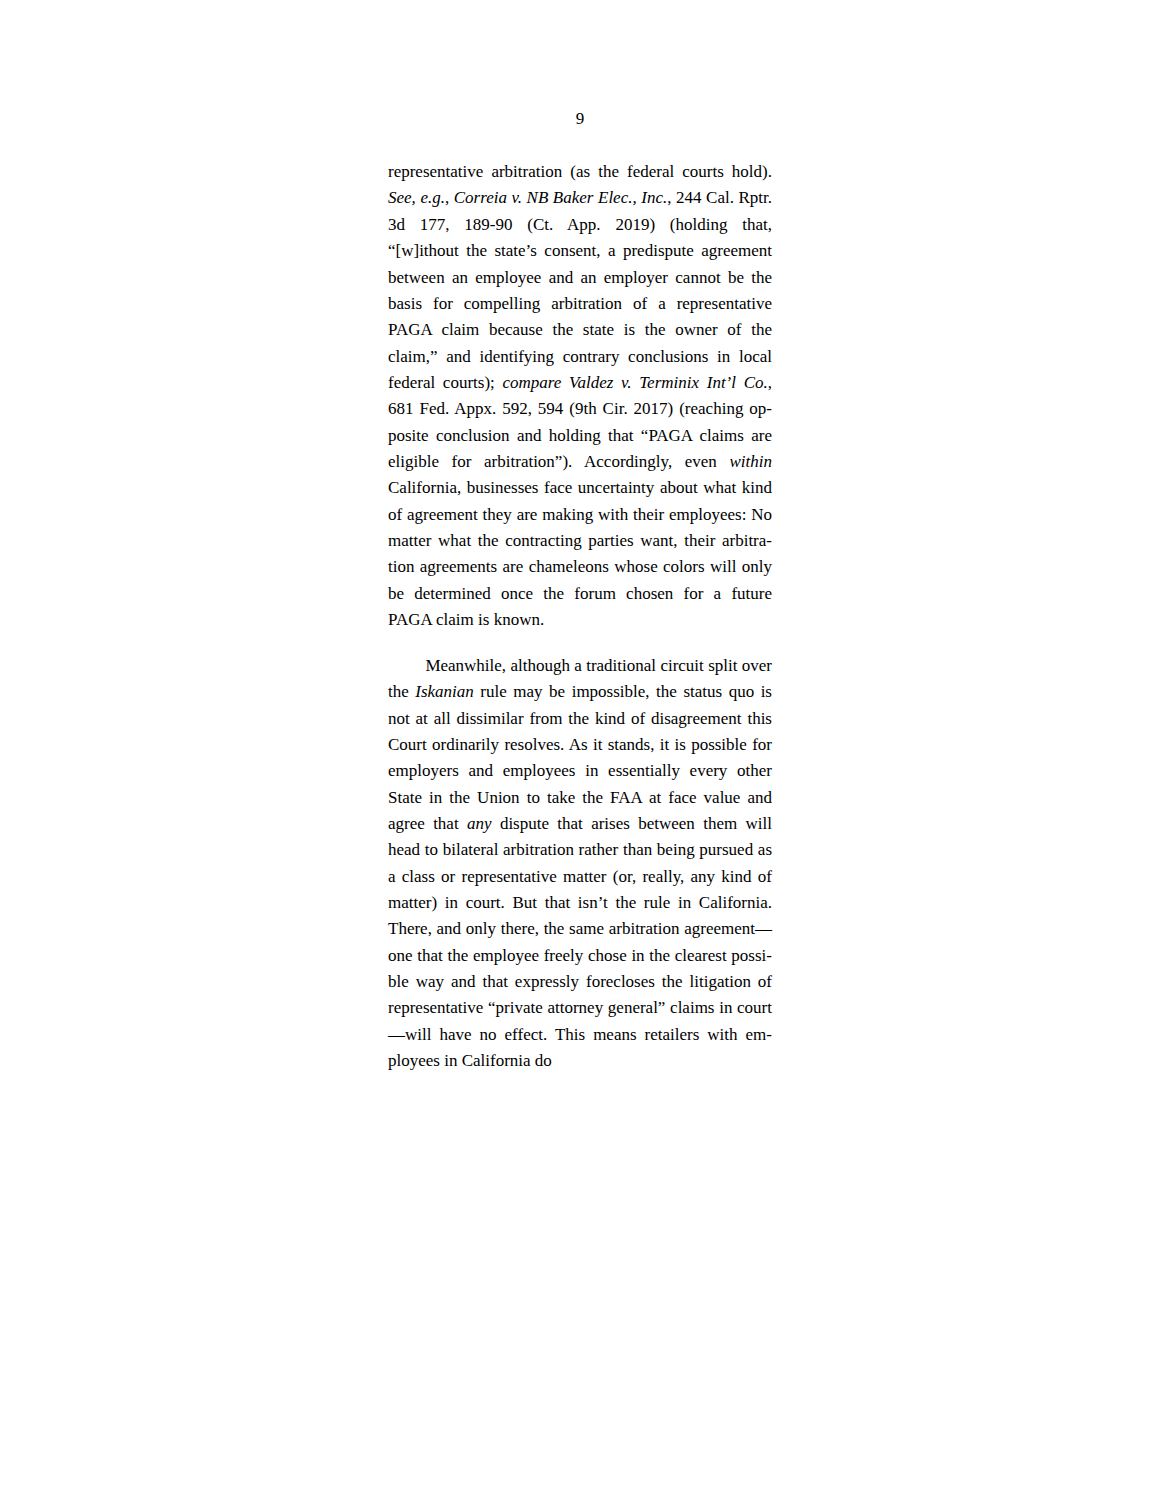9
representative arbitration (as the federal courts hold). See, e.g., Correia v. NB Baker Elec., Inc., 244 Cal. Rptr. 3d 177, 189-90 (Ct. App. 2019) (holding that, “[w]ithout the state’s consent, a predispute agreement between an employee and an employer cannot be the basis for compelling arbitration of a representative PAGA claim because the state is the owner of the claim,” and identifying contrary conclusions in local federal courts); compare Valdez v. Terminix Int’l Co., 681 Fed. Appx. 592, 594 (9th Cir. 2017) (reaching opposite conclusion and holding that “PAGA claims are eligible for arbitration”). Accordingly, even within California, businesses face uncertainty about what kind of agreement they are making with their employees: No matter what the contracting parties want, their arbitration agreements are chameleons whose colors will only be determined once the forum chosen for a future PAGA claim is known.
Meanwhile, although a traditional circuit split over the Iskanian rule may be impossible, the status quo is not at all dissimilar from the kind of disagreement this Court ordinarily resolves. As it stands, it is possible for employers and employees in essentially every other State in the Union to take the FAA at face value and agree that any dispute that arises between them will head to bilateral arbitration rather than being pursued as a class or representative matter (or, really, any kind of matter) in court. But that isn’t the rule in California. There, and only there, the same arbitration agreement—one that the employee freely chose in the clearest possible way and that expressly forecloses the litigation of representative “private attorney general” claims in court—will have no effect. This means retailers with employees in California do